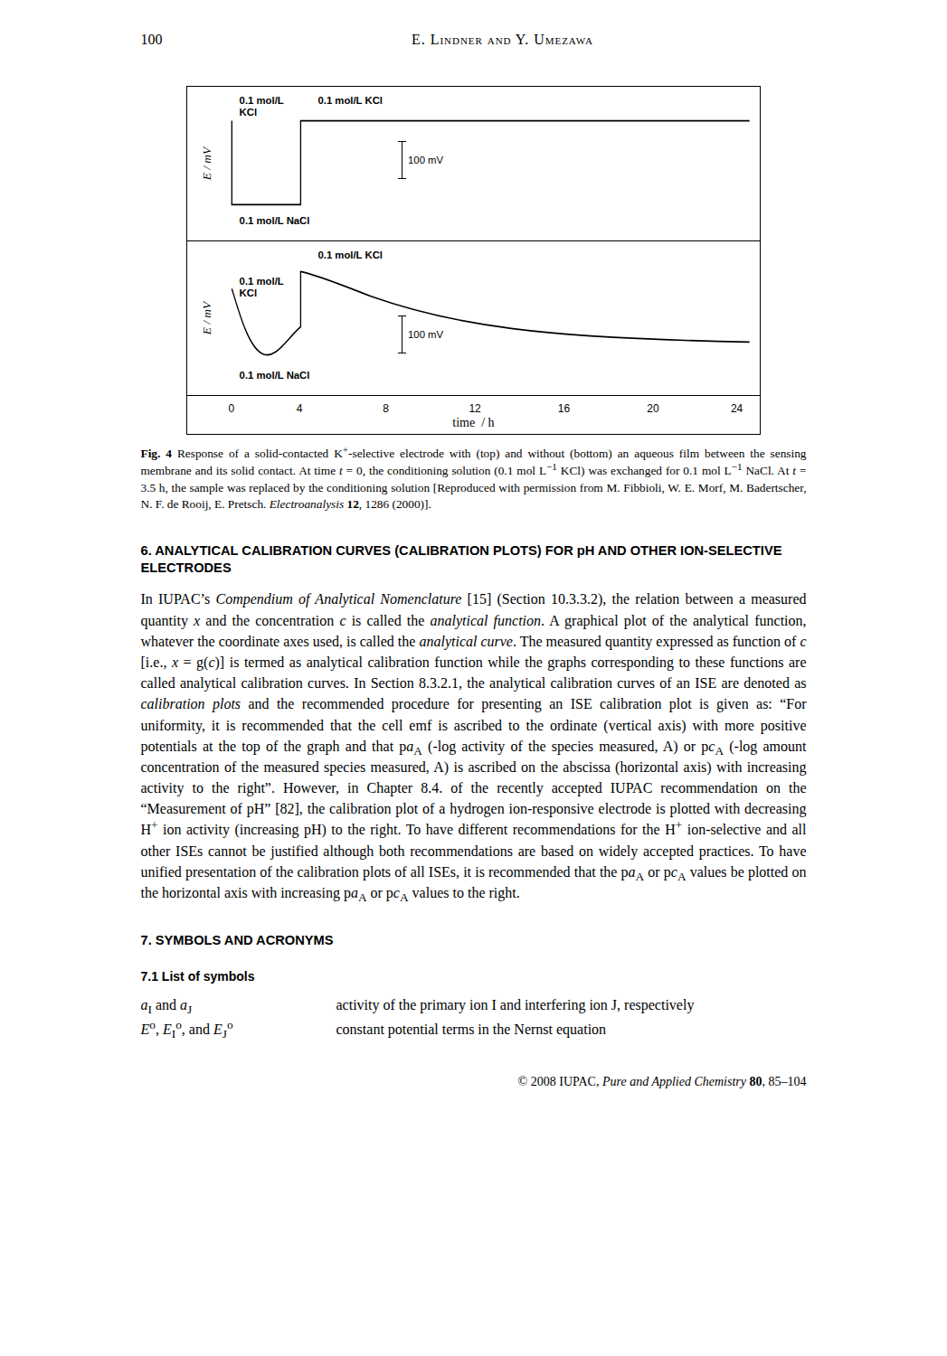100 E. Lindner and Y. Umezawa
E / mV
0.1 mol/L
KCl 0.1 mol/L KCl 0.1 mol/L NaCl
100 mV
E / mV
0.1 mol/L KCl 0.1 mol/L
KCl 0.1 mol/L NaCl
100 mV
0 4 8 12 16 20 24
time / h
Fig. 4 Response of a solid-contacted K+-selective electrode with (top) and without (bottom) an aqueous film between the sensing membrane and its solid contact. At time t = 0, the conditioning solution (0.1 mol L−1 KCl) was exchanged for 0.1 mol L−1 NaCl. At t = 3.5 h, the sample was replaced by the conditioning solution [Reproduced with permission from M. Fibbioli, W. E. Morf, M. Badertscher, N. F. de Rooij, E. Pretsch. Electroanalysis 12, 1286 (2000)].
6. ANALYTICAL CALIBRATION CURVES (CALIBRATION PLOTS) FOR pH AND OTHER ION-SELECTIVE ELECTRODES
In IUPAC’s Compendium of Analytical Nomenclature [15] (Section 10.3.3.2), the relation between a measured quantity x and the concentration c is called the analytical function. A graphical plot of the analytical function, whatever the coordinate axes used, is called the analytical curve. The measured quantity expressed as function of c [i.e., x = g(c)] is termed as analytical calibration function while the graphs corresponding to these functions are called analytical calibration curves. In Section 8.3.2.1, the analytical calibration curves of an ISE are denoted as calibration plots and the recommended procedure for presenting an ISE calibration plot is given as: “For uniformity, it is recommended that the cell emf is ascribed to the ordinate (vertical axis) with more positive potentials at the top of the graph and that paA (-log activity of the species measured, A) or pcA (-log amount concentration of the measured species measured, A) is ascribed on the abscissa (horizontal axis) with increasing activity to the right”. However, in Chapter 8.4. of the recently accepted IUPAC recommendation on the “Measurement of pH” [82], the calibration plot of a hydrogen ion-responsive electrode is plotted with decreasing H+ ion activity (increasing pH) to the right. To have different recommendations for the H+ ion-selective and all other ISEs cannot be justified although both recommendations are based on widely accepted practices. To have unified presentation of the calibration plots of all ISEs, it is recommended that the paA or pcA values be plotted on the horizontal axis with increasing paA or pcA values to the right.
7. SYMBOLS AND ACRONYMS
7.1 List of symbols
aI and aJ
activity of the primary ion I and interfering ion J, respectively
Eo, EIo, and EJo
constant potential terms in the Nernst equation
© 2008 IUPAC, Pure and Applied Chemistry 80, 85–104